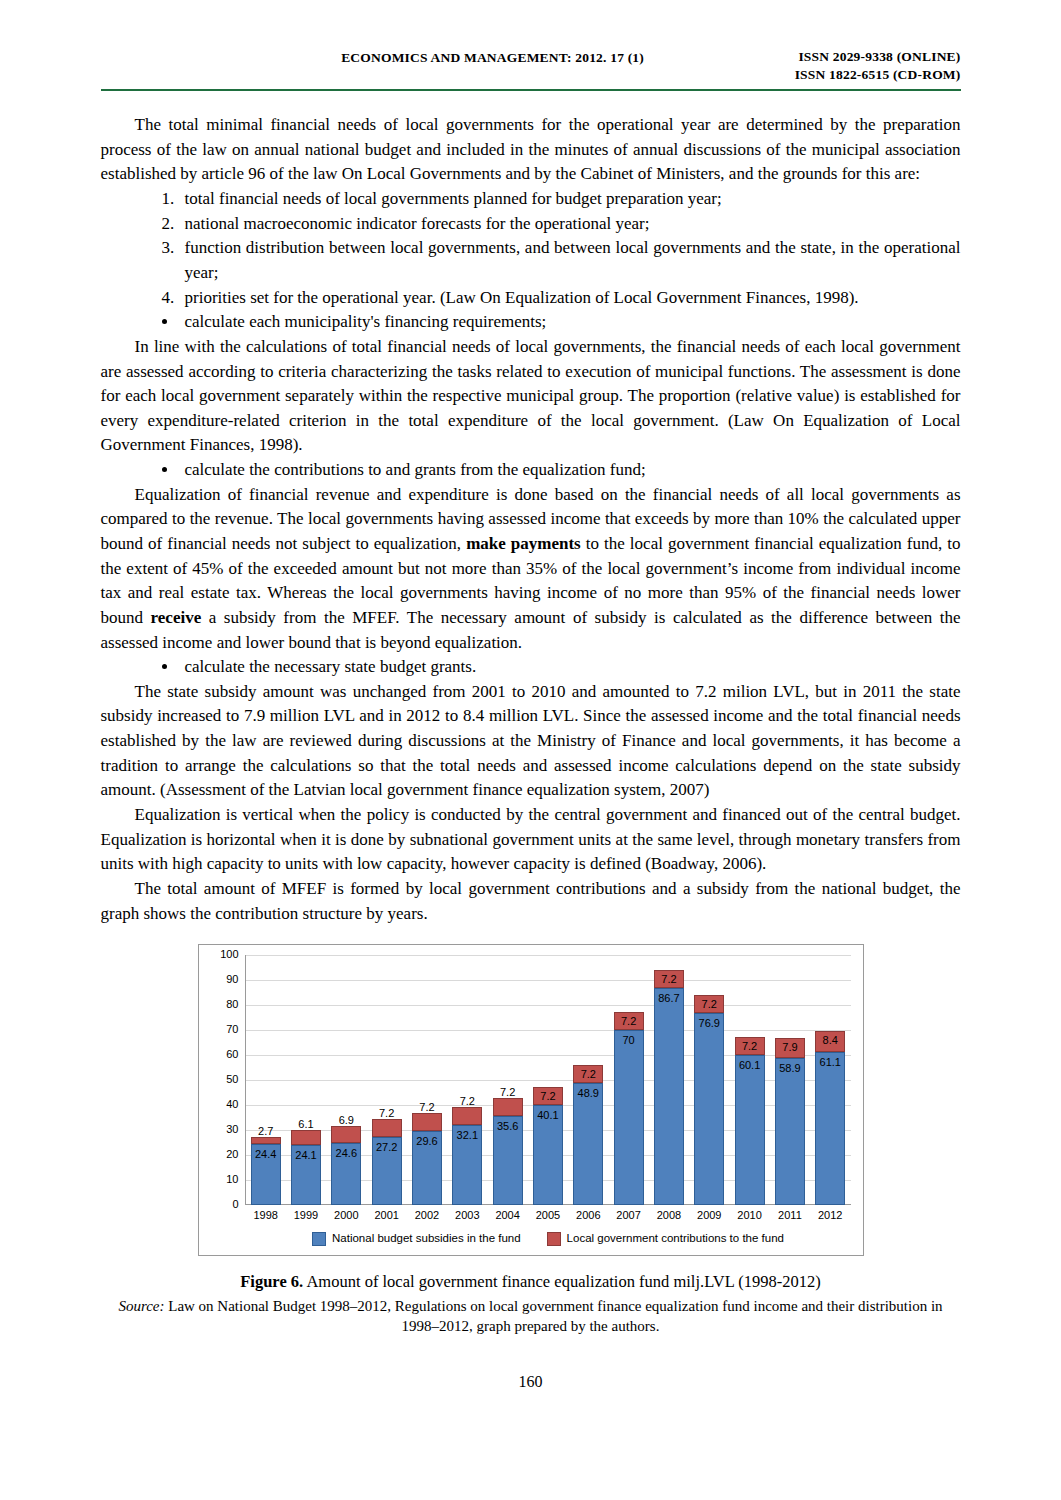ECONOMICS AND MANAGEMENT: 2012. 17 (1)
ISSN 2029-9338 (ONLINE)
ISSN 1822-6515 (CD-ROM)
The total minimal financial needs of local governments for the operational year are determined by the preparation process of the law on annual national budget and included in the minutes of annual discussions of the municipal association established by article 96 of the law On Local Governments and by the Cabinet of Ministers, and the grounds for this are:
total financial needs of local governments planned for budget preparation year;
national macroeconomic indicator forecasts for the operational year;
function distribution between local governments, and between local governments and the state, in the operational year;
priorities set for the operational year. (Law On Equalization of Local Government Finances, 1998).
calculate each municipality's financing requirements;
In line with the calculations of total financial needs of local governments, the financial needs of each local government are assessed according to criteria characterizing the tasks related to execution of municipal functions. The assessment is done for each local government separately within the respective municipal group. The proportion (relative value) is established for every expenditure-related criterion in the total expenditure of the local government. (Law On Equalization of Local Government Finances, 1998).
calculate the contributions to and grants from the equalization fund;
Equalization of financial revenue and expenditure is done based on the financial needs of all local governments as compared to the revenue. The local governments having assessed income that exceeds by more than 10% the calculated upper bound of financial needs not subject to equalization, make payments to the local government financial equalization fund, to the extent of 45% of the exceeded amount but not more than 35% of the local government’s income from individual income tax and real estate tax. Whereas the local governments having income of no more than 95% of the financial needs lower bound receive a subsidy from the MFEF. The necessary amount of subsidy is calculated as the difference between the assessed income and lower bound that is beyond equalization.
calculate the necessary state budget grants.
The state subsidy amount was unchanged from 2001 to 2010 and amounted to 7.2 milion LVL, but in 2011 the state subsidy increased to 7.9 million LVL and in 2012 to 8.4 million LVL. Since the assessed income and the total financial needs established by the law are reviewed during discussions at the Ministry of Finance and local governments, it has become a tradition to arrange the calculations so that the total needs and assessed income calculations depend on the state subsidy amount. (Assessment of the Latvian local government finance equalization system, 2007)
Equalization is vertical when the policy is conducted by the central government and financed out of the central budget. Equalization is horizontal when it is done by subnational government units at the same level, through monetary transfers from units with high capacity to units with low capacity, however capacity is defined (Boadway, 2006).
The total amount of MFEF is formed by local government contributions and a subsidy from the national budget, the graph shows the contribution structure by years.
100
90
80
70
60
50
40
30
20
10
0
2.7
24.4
6.1
24.1
6.9
24.6
7.2
27.2
7.2
29.6
7.2
32.1
7.2
35.6
7.2
40.1
7.2
48.9
7.2
70
7.2
86.7
7.2
76.9
7.2
60.1
7.9
58.9
8.4
61.1
199819992000200120022003200420052006200720082009201020112012
National budget subsidies in the fund Local government contributions to the fund
Figure 6. Amount of local government finance equalization fund milj.LVL (1998-2012)
Source: Law on National Budget 1998–2012, Regulations on local government finance equalization fund income and their distribution in 1998–2012, graph prepared by the authors.
160